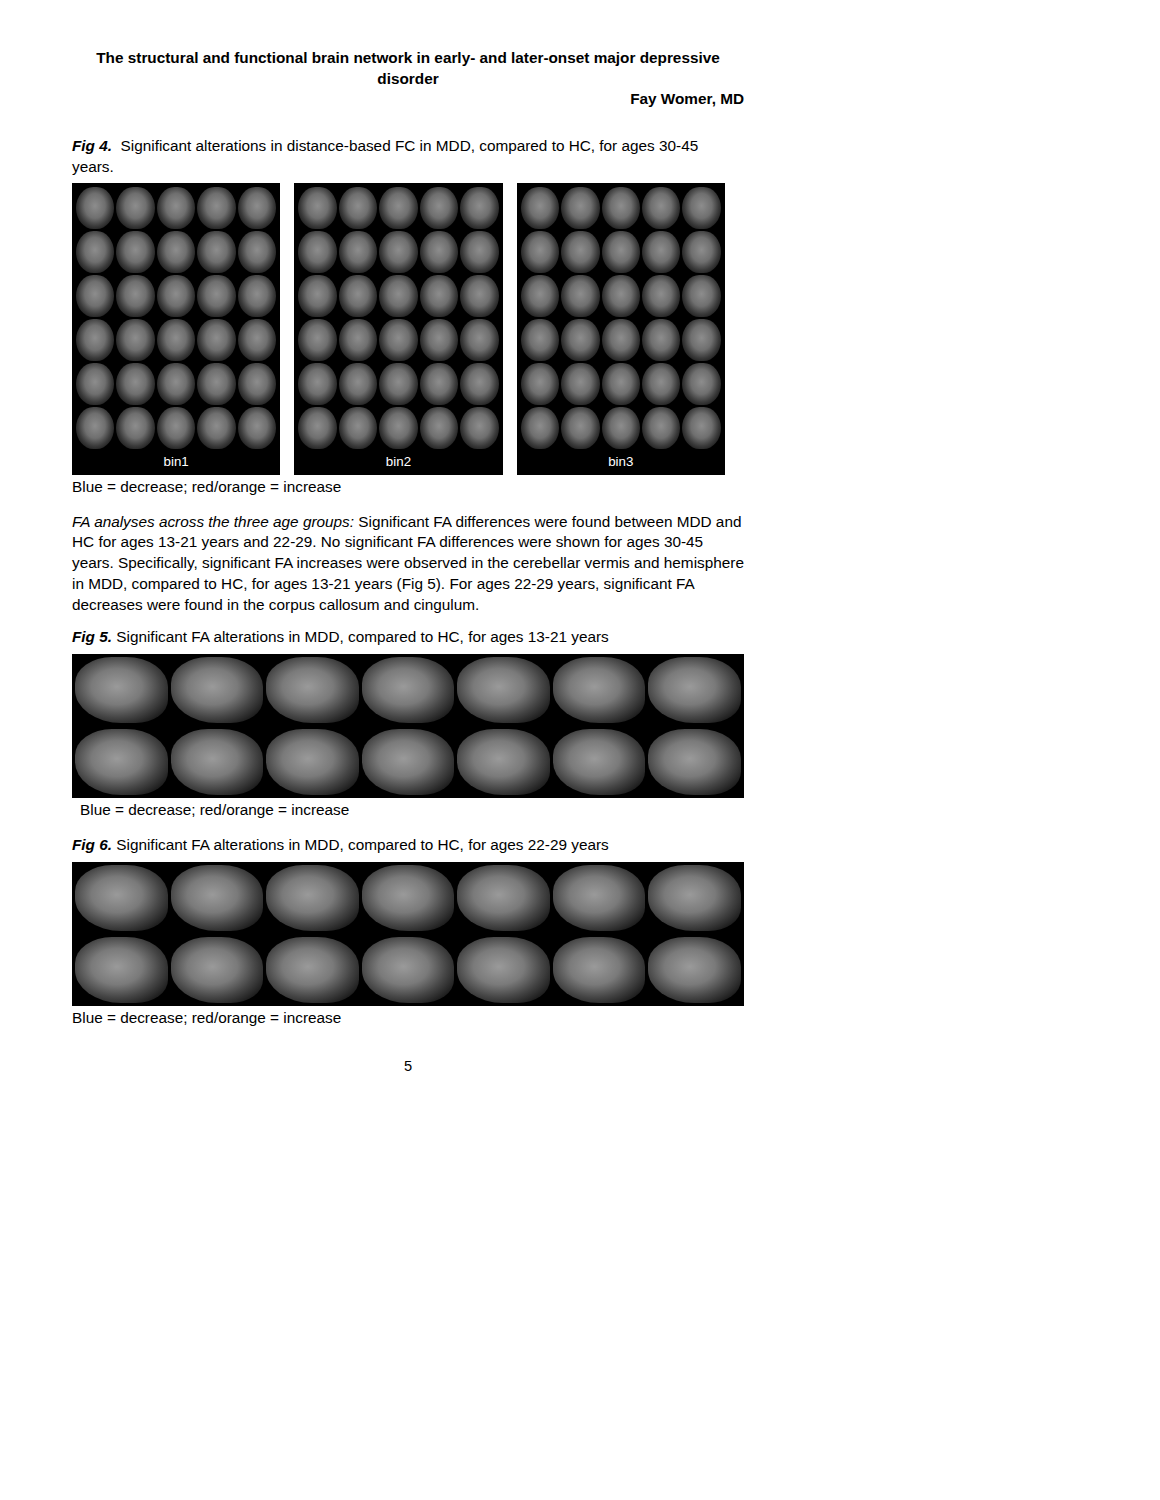The structural and functional brain network in early- and later-onset major depressive disorder Fay Womer, MD
Fig 4. Significant alterations in distance-based FC in MDD, compared to HC, for ages 30-45 years.
bin1
bin2
bin3
Blue = decrease; red/orange = increase
FA analyses across the three age groups: Significant FA differences were found between MDD and HC for ages 13-21 years and 22-29. No significant FA differences were shown for ages 30-45 years. Specifically, significant FA increases were observed in the cerebellar vermis and hemisphere in MDD, compared to HC, for ages 13-21 years (Fig 5). For ages 22-29 years, significant FA decreases were found in the corpus callosum and cingulum.
Fig 5. Significant FA alterations in MDD, compared to HC, for ages 13-21 years
Blue = decrease; red/orange = increase
Fig 6. Significant FA alterations in MDD, compared to HC, for ages 22-29 years
Blue = decrease; red/orange = increase
5